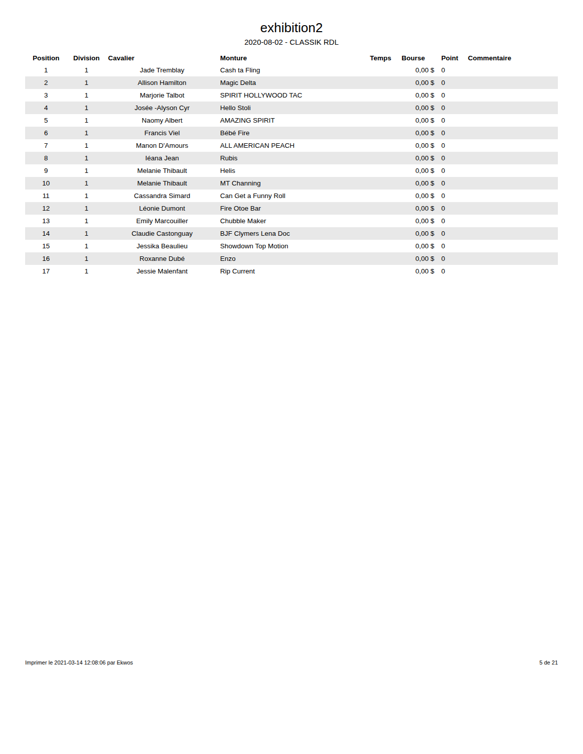exhibition2
2020-08-02 - CLASSIK RDL
| Position | Division | Cavalier | Monture | Temps | Bourse | Point | Commentaire |
| --- | --- | --- | --- | --- | --- | --- | --- |
| 1 | 1 | Jade Tremblay | Cash ta Fling | | 0,00 $ | 0 | |
| 2 | 1 | Allison Hamilton | Magic Delta | | 0,00 $ | 0 | |
| 3 | 1 | Marjorie Talbot | SPIRIT HOLLYWOOD TAC | | 0,00 $ | 0 | |
| 4 | 1 | Josée -Alyson Cyr | Hello Stoli | | 0,00 $ | 0 | |
| 5 | 1 | Naomy Albert | AMAZING SPIRIT | | 0,00 $ | 0 | |
| 6 | 1 | Francis Viel | Bébé Fire | | 0,00 $ | 0 | |
| 7 | 1 | Manon D'Amours | ALL AMERICAN PEACH | | 0,00 $ | 0 | |
| 8 | 1 | Iéana Jean | Rubis | | 0,00 $ | 0 | |
| 9 | 1 | Melanie Thibault | Helis | | 0,00 $ | 0 | |
| 10 | 1 | Melanie Thibault | MT Channing | | 0,00 $ | 0 | |
| 11 | 1 | Cassandra Simard | Can Get a Funny Roll | | 0,00 $ | 0 | |
| 12 | 1 | Léonie Dumont | Fire Otoe Bar | | 0,00 $ | 0 | |
| 13 | 1 | Emily Marcouiller | Chubble Maker | | 0,00 $ | 0 | |
| 14 | 1 | Claudie Castonguay | BJF Clymers Lena Doc | | 0,00 $ | 0 | |
| 15 | 1 | Jessika Beaulieu | Showdown Top Motion | | 0,00 $ | 0 | |
| 16 | 1 | Roxanne Dubé | Enzo | | 0,00 $ | 0 | |
| 17 | 1 | Jessie Malenfant | Rip Current | | 0,00 $ | 0 | |
Imprimer le 2021-03-14 12:08:06 par Ekwos 5 de 21